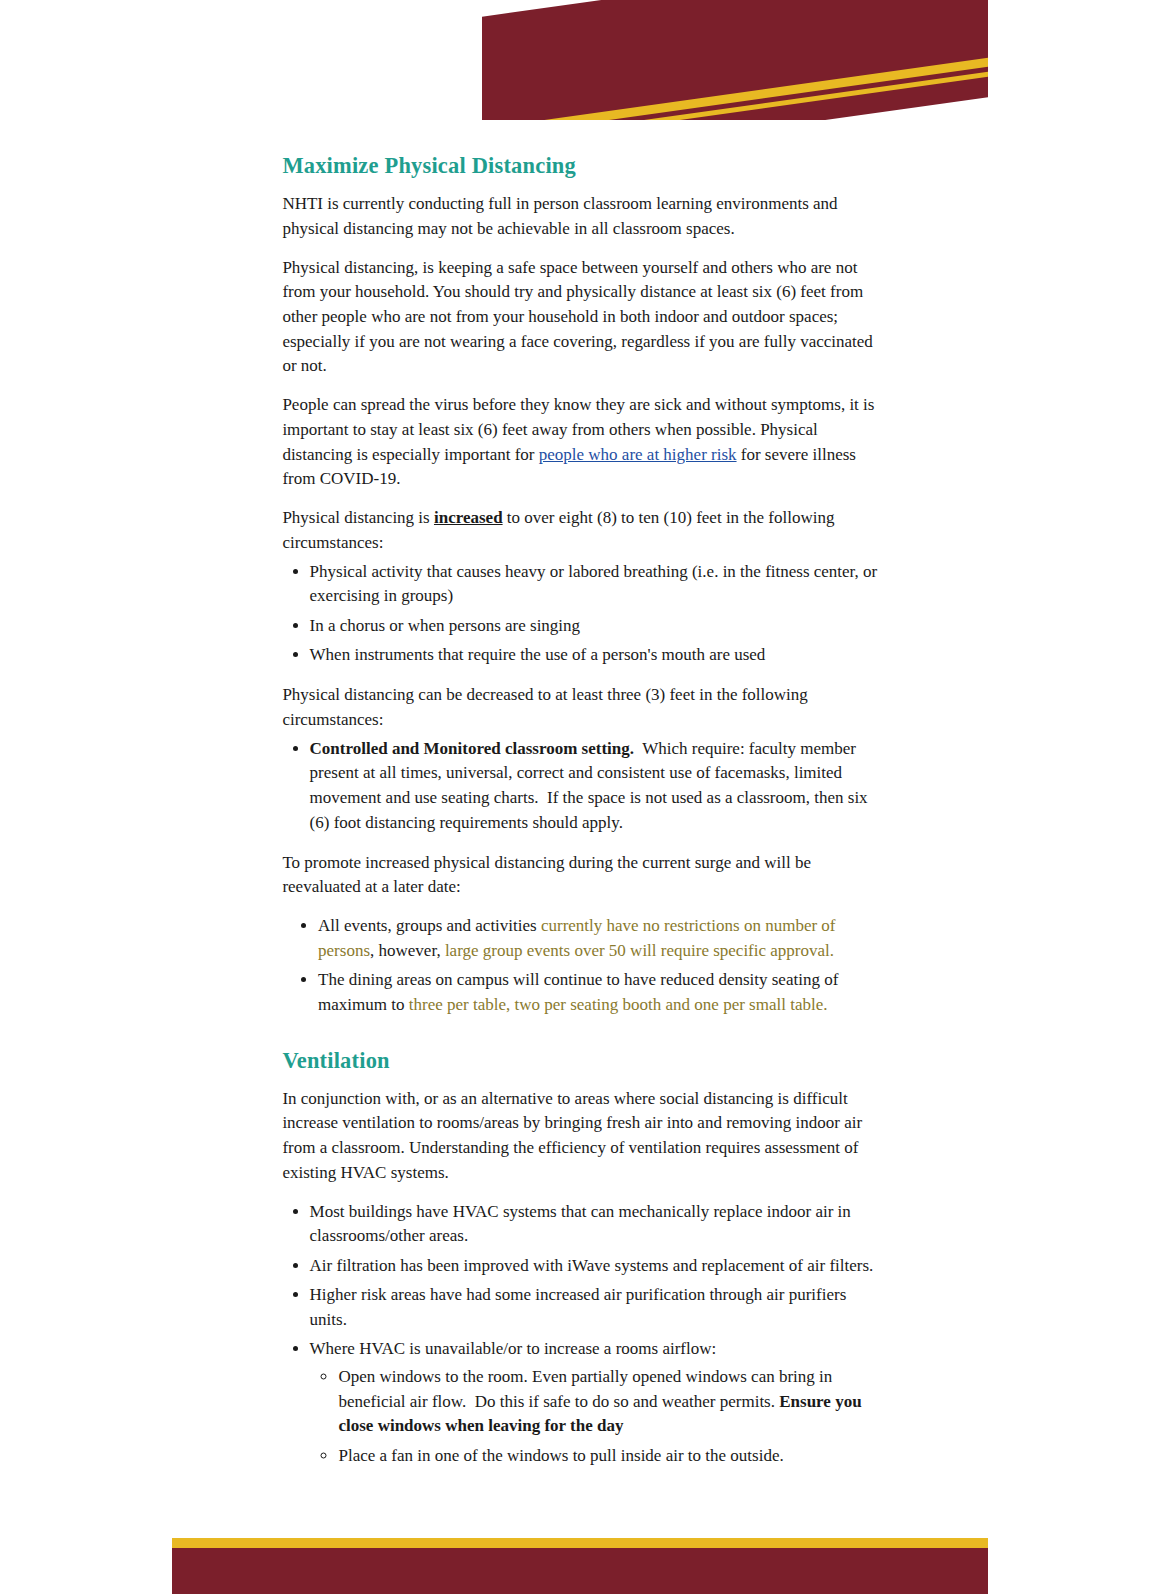Maximize Physical Distancing
NHTI is currently conducting full in person classroom learning environments and physical distancing may not be achievable in all classroom spaces.
Physical distancing, is keeping a safe space between yourself and others who are not from your household. You should try and physically distance at least six (6) feet from other people who are not from your household in both indoor and outdoor spaces; especially if you are not wearing a face covering, regardless if you are fully vaccinated or not.
People can spread the virus before they know they are sick and without symptoms, it is important to stay at least six (6) feet away from others when possible. Physical distancing is especially important for people who are at higher risk for severe illness from COVID-19.
Physical distancing is increased to over eight (8) to ten (10) feet in the following circumstances:
Physical activity that causes heavy or labored breathing (i.e. in the fitness center, or exercising in groups)
In a chorus or when persons are singing
When instruments that require the use of a person's mouth are used
Physical distancing can be decreased to at least three (3) feet in the following circumstances:
Controlled and Monitored classroom setting. Which require: faculty member present at all times, universal, correct and consistent use of facemasks, limited movement and use seating charts. If the space is not used as a classroom, then six (6) foot distancing requirements should apply.
To promote increased physical distancing during the current surge and will be reevaluated at a later date:
All events, groups and activities currently have no restrictions on number of persons, however, large group events over 50 will require specific approval.
The dining areas on campus will continue to have reduced density seating of maximum to three per table, two per seating booth and one per small table.
Ventilation
In conjunction with, or as an alternative to areas where social distancing is difficult increase ventilation to rooms/areas by bringing fresh air into and removing indoor air from a classroom. Understanding the efficiency of ventilation requires assessment of existing HVAC systems.
Most buildings have HVAC systems that can mechanically replace indoor air in classrooms/other areas.
Air filtration has been improved with iWave systems and replacement of air filters.
Higher risk areas have had some increased air purification through air purifiers units.
Where HVAC is unavailable/or to increase a rooms airflow:
Open windows to the room. Even partially opened windows can bring in beneficial air flow. Do this if safe to do so and weather permits. Ensure you close windows when leaving for the day
Place a fan in one of the windows to pull inside air to the outside.